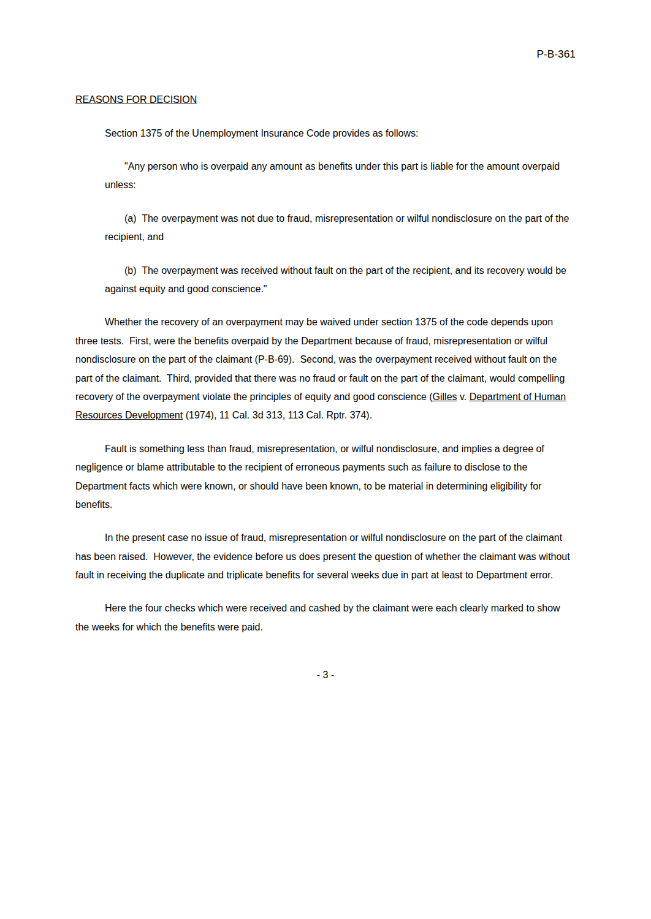P-B-361
REASONS FOR DECISION
Section 1375 of the Unemployment Insurance Code provides as follows:
"Any person who is overpaid any amount as benefits under this part is liable for the amount overpaid unless:
(a) The overpayment was not due to fraud, misrepresentation or wilful nondisclosure on the part of the recipient, and
(b) The overpayment was received without fault on the part of the recipient, and its recovery would be against equity and good conscience."
Whether the recovery of an overpayment may be waived under section 1375 of the code depends upon three tests. First, were the benefits overpaid by the Department because of fraud, misrepresentation or wilful nondisclosure on the part of the claimant (P-B-69). Second, was the overpayment received without fault on the part of the claimant. Third, provided that there was no fraud or fault on the part of the claimant, would compelling recovery of the overpayment violate the principles of equity and good conscience (Gilles v. Department of Human Resources Development (1974), 11 Cal. 3d 313, 113 Cal. Rptr. 374).
Fault is something less than fraud, misrepresentation, or wilful nondisclosure, and implies a degree of negligence or blame attributable to the recipient of erroneous payments such as failure to disclose to the Department facts which were known, or should have been known, to be material in determining eligibility for benefits.
In the present case no issue of fraud, misrepresentation or wilful nondisclosure on the part of the claimant has been raised. However, the evidence before us does present the question of whether the claimant was without fault in receiving the duplicate and triplicate benefits for several weeks due in part at least to Department error.
Here the four checks which were received and cashed by the claimant were each clearly marked to show the weeks for which the benefits were paid.
- 3 -